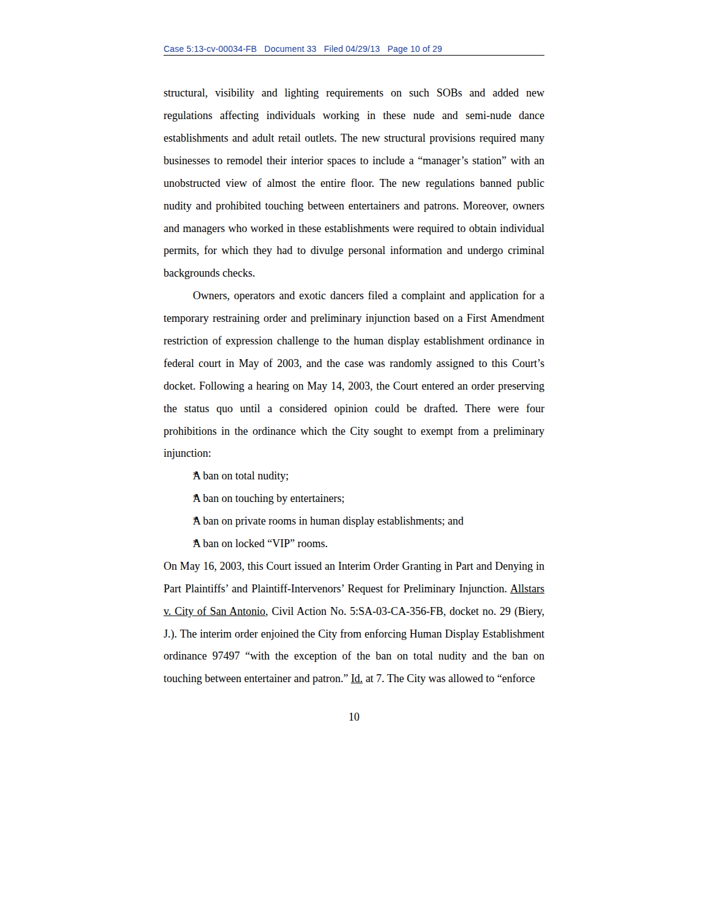Case 5:13-cv-00034-FB Document 33 Filed 04/29/13 Page 10 of 29
structural, visibility and lighting requirements on such SOBs and added new regulations affecting individuals working in these nude and semi-nude dance establishments and adult retail outlets. The new structural provisions required many businesses to remodel their interior spaces to include a “manager’s station” with an unobstructed view of almost the entire floor. The new regulations banned public nudity and prohibited touching between entertainers and patrons. Moreover, owners and managers who worked in these establishments were required to obtain individual permits, for which they had to divulge personal information and undergo criminal backgrounds checks.
Owners, operators and exotic dancers filed a complaint and application for a temporary restraining order and preliminary injunction based on a First Amendment restriction of expression challenge to the human display establishment ordinance in federal court in May of 2003, and the case was randomly assigned to this Court’s docket. Following a hearing on May 14, 2003, the Court entered an order preserving the status quo until a considered opinion could be drafted. There were four prohibitions in the ordinance which the City sought to exempt from a preliminary injunction:
*A ban on total nudity;
*A ban on touching by entertainers;
*A ban on private rooms in human display establishments; and
*A ban on locked “VIP” rooms.
On May 16, 2003, this Court issued an Interim Order Granting in Part and Denying in Part Plaintiffs’ and Plaintiff-Intervenors’ Request for Preliminary Injunction. Allstars v. City of San Antonio, Civil Action No. 5:SA-03-CA-356-FB, docket no. 29 (Biery, J.). The interim order enjoined the City from enforcing Human Display Establishment ordinance 97497 “with the exception of the ban on total nudity and the ban on touching between entertainer and patron.” Id. at 7. The City was allowed to “enforce
10